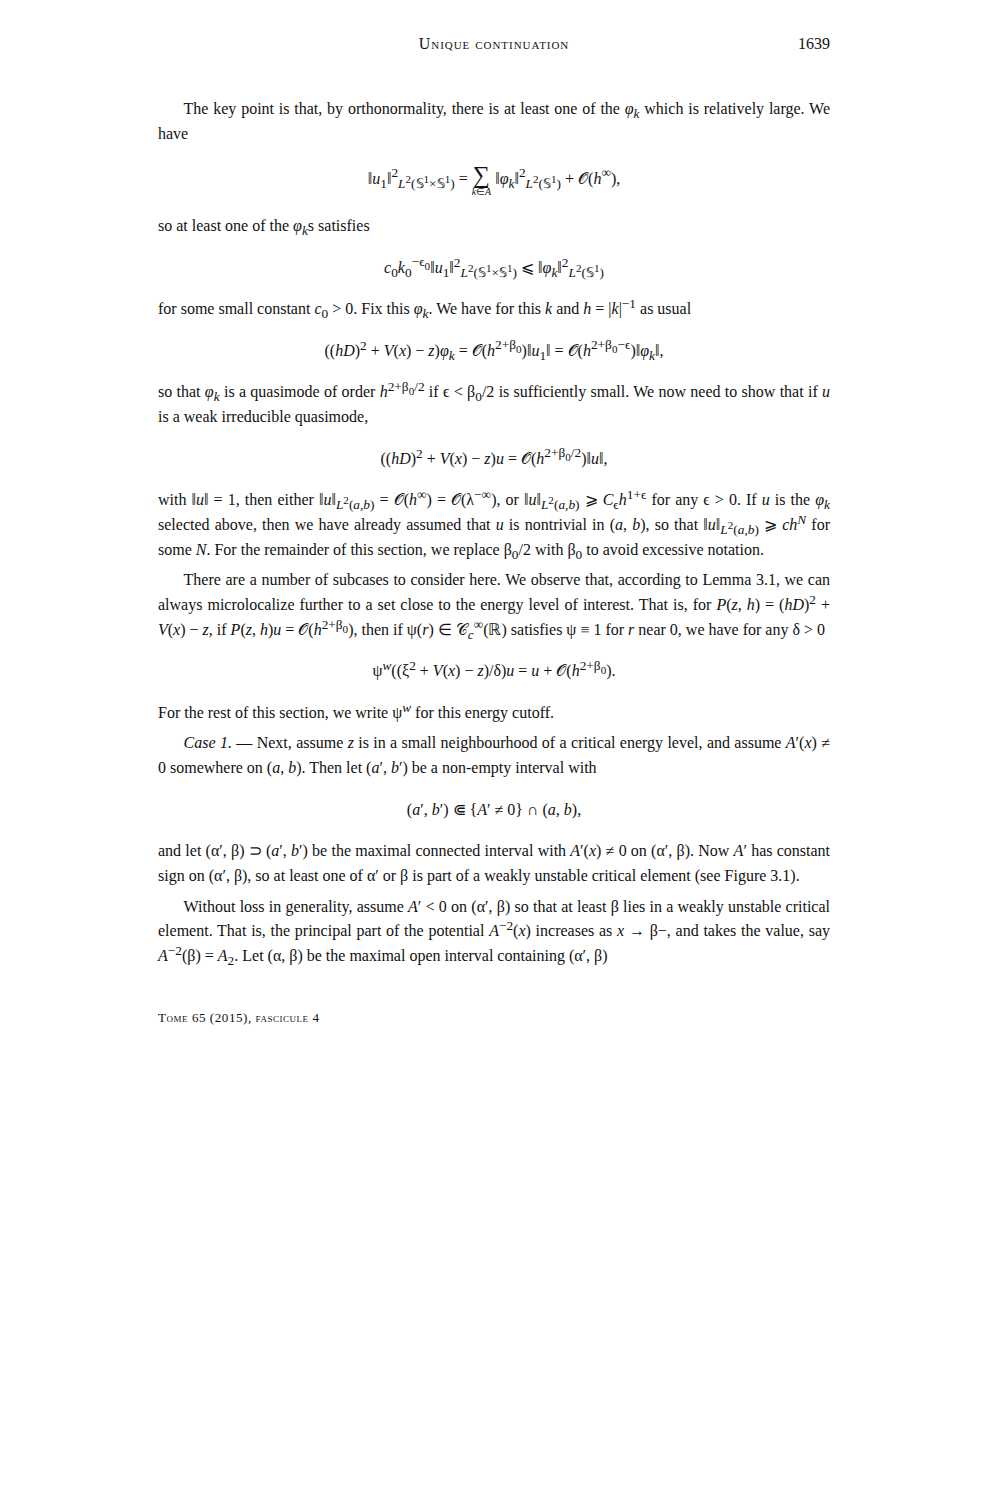Unique continuation 1639
The key point is that, by orthonormality, there is at least one of the φk which is relatively large. We have
‖u1‖2L2(𝕊1×𝕊1) = ∑k∈A ‖φk‖2L2(𝕊1) + 𝒪(h∞),
so at least one of the φks satisfies
c0k0−ϵ0‖u1‖2L2(𝕊1×𝕊1) ⩽ ‖φk‖2L2(𝕊1)
for some small constant c0 > 0. Fix this φk. We have for this k and h = |k|−1 as usual
((hD)2 + V(x) − z)φk = 𝒪(h2+β0)‖u1‖ = 𝒪(h2+β0−ϵ)‖φk‖,
so that φk is a quasimode of order h2+β0/2 if ϵ < β0/2 is sufficiently small. We now need to show that if u is a weak irreducible quasimode,
((hD)2 + V(x) − z)u = 𝒪(h2+β0/2)‖u‖,
with ‖u‖ = 1, then either ‖u‖L2(a,b) = 𝒪(h∞) = 𝒪(λ−∞), or ‖u‖L2(a,b) ⩾ Cϵh1+ϵ for any ϵ > 0. If u is the φk selected above, then we have already assumed that u is nontrivial in (a, b), so that ‖u‖L2(a,b) ⩾ chN for some N. For the remainder of this section, we replace β0/2 with β0 to avoid excessive notation.
There are a number of subcases to consider here. We observe that, according to Lemma 3.1, we can always microlocalize further to a set close to the energy level of interest. That is, for P(z, h) = (hD)2 + V(x) − z, if P(z, h)u = 𝒪(h2+β0), then if ψ(r) ∈ 𝒞c∞(ℝ) satisfies ψ ≡ 1 for r near 0, we have for any δ > 0
ψw((ξ2 + V(x) − z)/δ)u = u + 𝒪(h2+β0).
For the rest of this section, we write ψw for this energy cutoff.
Case 1. — Next, assume z is in a small neighbourhood of a critical energy level, and assume A′(x) ≠ 0 somewhere on (a, b). Then let (a′, b′) be a non-empty interval with
(a′, b′) ⋐ {A′ ≠ 0} ∩ (a, b),
and let (α′, β) ⊃ (a′, b′) be the maximal connected interval with A′(x) ≠ 0 on (α′, β). Now A′ has constant sign on (α′, β), so at least one of α′ or β is part of a weakly unstable critical element (see Figure 3.1).
Without loss in generality, assume A′ < 0 on (α′, β) so that at least β lies in a weakly unstable critical element. That is, the principal part of the potential A−2(x) increases as x → β−, and takes the value, say A−2(β) = A2. Let (α, β) be the maximal open interval containing (α′, β)
Tome 65 (2015), fascicule 4